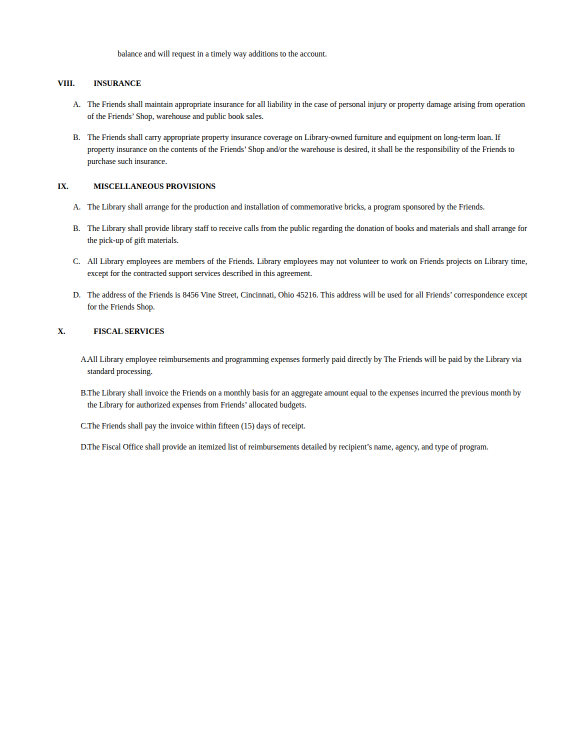balance and will request in a timely way additions to the account.
VIII. INSURANCE
A. The Friends shall maintain appropriate insurance for all liability in the case of personal injury or property damage arising from operation of the Friends’ Shop, warehouse and public book sales.
B. The Friends shall carry appropriate property insurance coverage on Library-owned furniture and equipment on long-term loan. If property insurance on the contents of the Friends’ Shop and/or the warehouse is desired, it shall be the responsibility of the Friends to purchase such insurance.
IX. MISCELLANEOUS PROVISIONS
A. The Library shall arrange for the production and installation of commemorative bricks, a program sponsored by the Friends.
B. The Library shall provide library staff to receive calls from the public regarding the donation of books and materials and shall arrange for the pick-up of gift materials.
C. All Library employees are members of the Friends. Library employees may not volunteer to work on Friends projects on Library time, except for the contracted support services described in this agreement.
D. The address of the Friends is 8456 Vine Street, Cincinnati, Ohio 45216. This address will be used for all Friends’ correspondence except for the Friends Shop.
X. FISCAL SERVICES
A. All Library employee reimbursements and programming expenses formerly paid directly by The Friends will be paid by the Library via standard processing.
B. The Library shall invoice the Friends on a monthly basis for an aggregate amount equal to the expenses incurred the previous month by the Library for authorized expenses from Friends’ allocated budgets.
C. The Friends shall pay the invoice within fifteen (15) days of receipt.
D. The Fiscal Office shall provide an itemized list of reimbursements detailed by recipient’s name, agency, and type of program.